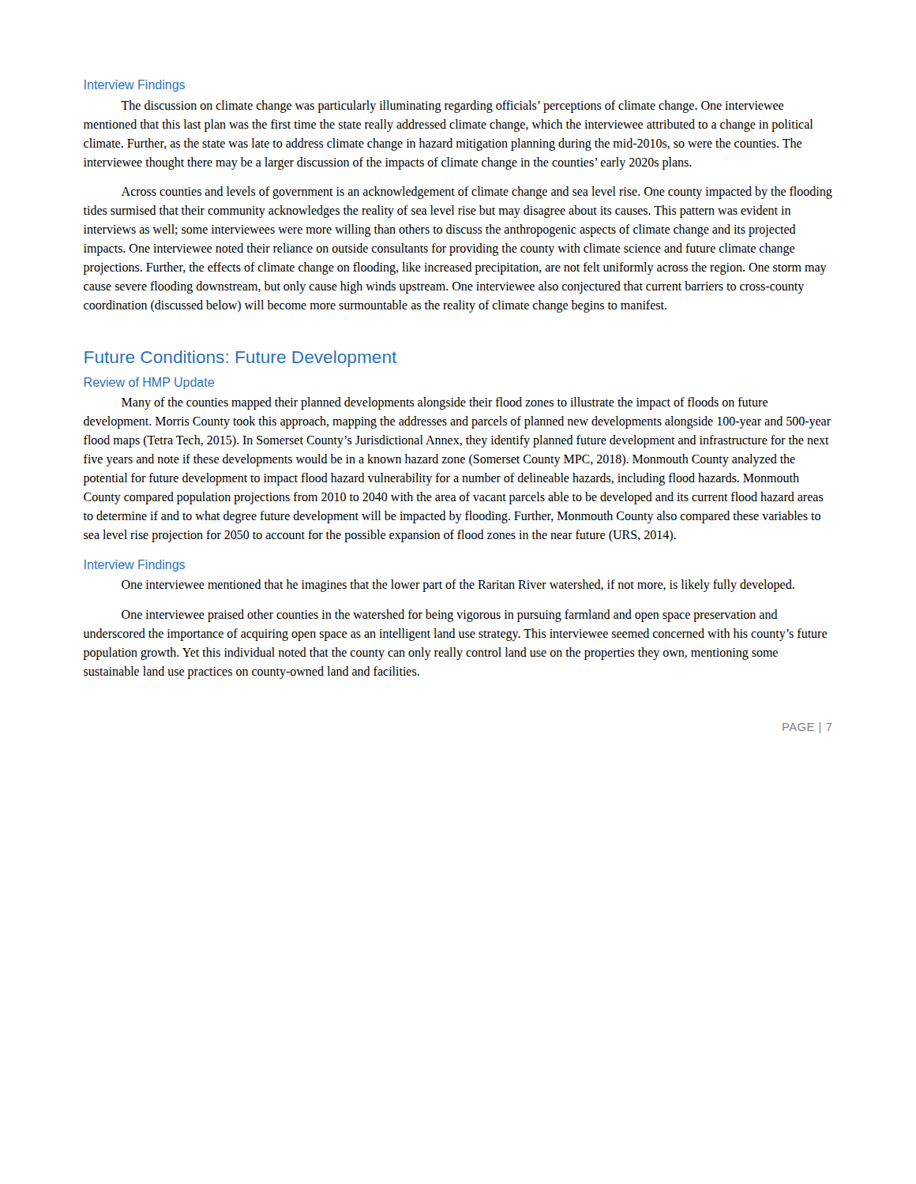Interview Findings
The discussion on climate change was particularly illuminating regarding officials’ perceptions of climate change. One interviewee mentioned that this last plan was the first time the state really addressed climate change, which the interviewee attributed to a change in political climate. Further, as the state was late to address climate change in hazard mitigation planning during the mid-2010s, so were the counties. The interviewee thought there may be a larger discussion of the impacts of climate change in the counties’ early 2020s plans.
Across counties and levels of government is an acknowledgement of climate change and sea level rise. One county impacted by the flooding tides surmised that their community acknowledges the reality of sea level rise but may disagree about its causes. This pattern was evident in interviews as well; some interviewees were more willing than others to discuss the anthropogenic aspects of climate change and its projected impacts. One interviewee noted their reliance on outside consultants for providing the county with climate science and future climate change projections. Further, the effects of climate change on flooding, like increased precipitation, are not felt uniformly across the region. One storm may cause severe flooding downstream, but only cause high winds upstream. One interviewee also conjectured that current barriers to cross-county coordination (discussed below) will become more surmountable as the reality of climate change begins to manifest.
Future Conditions: Future Development
Review of HMP Update
Many of the counties mapped their planned developments alongside their flood zones to illustrate the impact of floods on future development. Morris County took this approach, mapping the addresses and parcels of planned new developments alongside 100-year and 500-year flood maps (Tetra Tech, 2015). In Somerset County’s Jurisdictional Annex, they identify planned future development and infrastructure for the next five years and note if these developments would be in a known hazard zone (Somerset County MPC, 2018). Monmouth County analyzed the potential for future development to impact flood hazard vulnerability for a number of delineable hazards, including flood hazards. Monmouth County compared population projections from 2010 to 2040 with the area of vacant parcels able to be developed and its current flood hazard areas to determine if and to what degree future development will be impacted by flooding. Further, Monmouth County also compared these variables to sea level rise projection for 2050 to account for the possible expansion of flood zones in the near future (URS, 2014).
Interview Findings
One interviewee mentioned that he imagines that the lower part of the Raritan River watershed, if not more, is likely fully developed.
One interviewee praised other counties in the watershed for being vigorous in pursuing farmland and open space preservation and underscored the importance of acquiring open space as an intelligent land use strategy. This interviewee seemed concerned with his county’s future population growth. Yet this individual noted that the county can only really control land use on the properties they own, mentioning some sustainable land use practices on county-owned land and facilities.
PAGE | 7